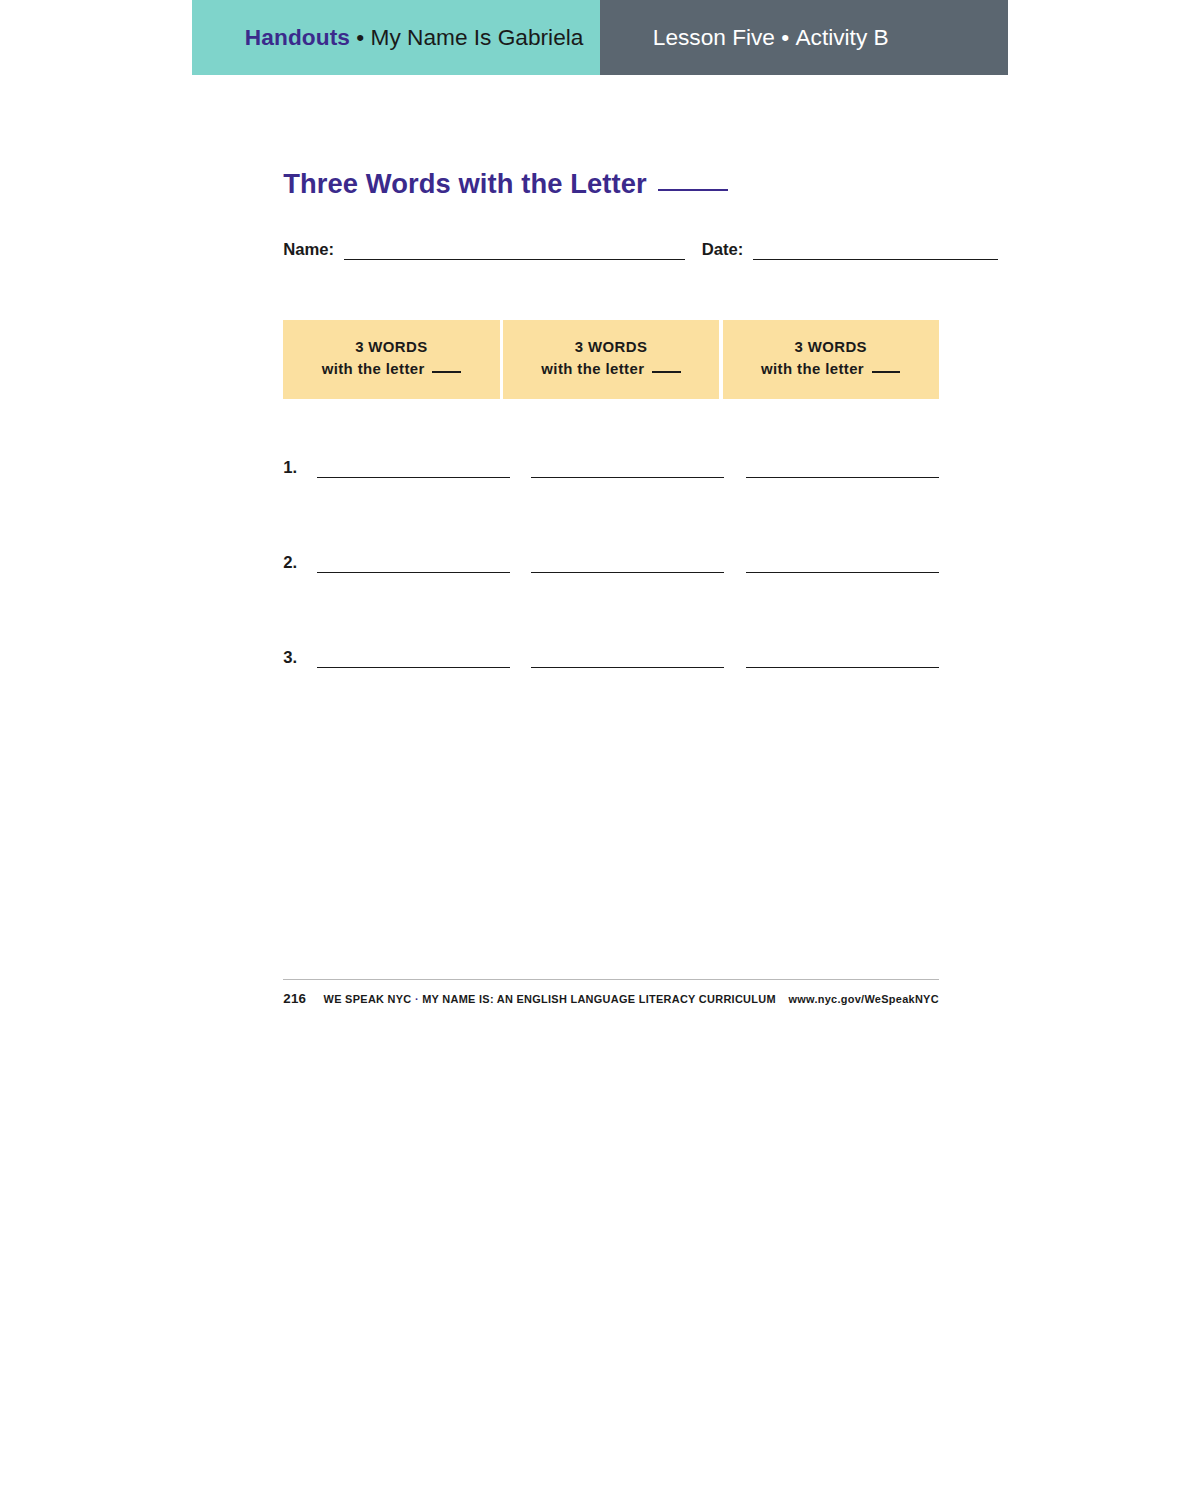Handouts • My Name Is Gabriela
Lesson Five • Activity B
Three Words with the Letter
Name: Date:
3 WORDS
with the letter
3 WORDS
with the letter
3 WORDS
with the letter
1.
2.
3.
216 WE SPEAK NYC · MY NAME IS: AN ENGLISH LANGUAGE LITERACY CURRICULUM www.nyc.gov/WeSpeakNYC